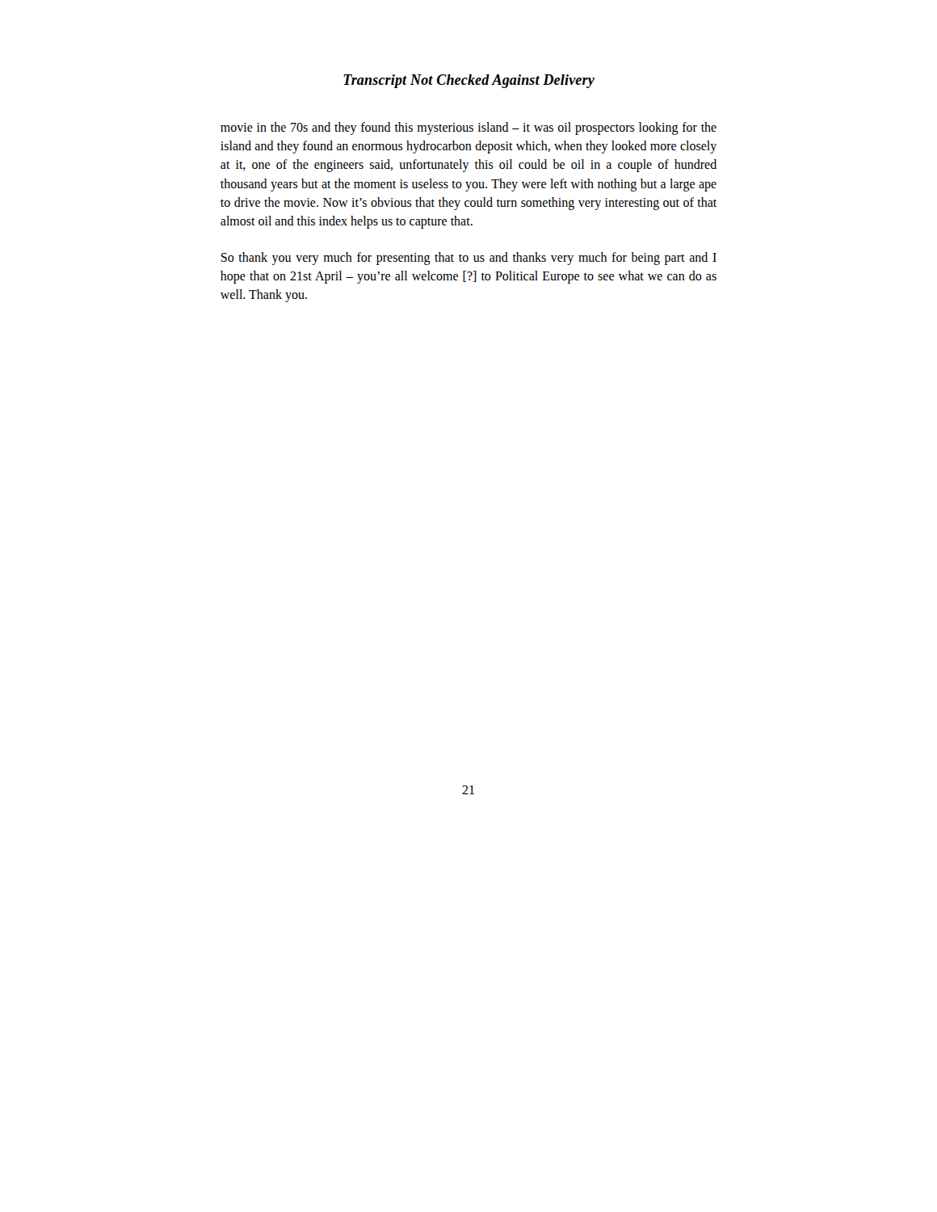Transcript Not Checked Against Delivery
movie in the 70s and they found this mysterious island – it was oil prospectors looking for the island and they found an enormous hydrocarbon deposit which, when they looked more closely at it, one of the engineers said, unfortunately this oil could be oil in a couple of hundred thousand years but at the moment is useless to you. They were left with nothing but a large ape to drive the movie. Now it’s obvious that they could turn something very interesting out of that almost oil and this index helps us to capture that.
So thank you very much for presenting that to us and thanks very much for being part and I hope that on 21st April – you’re all welcome [?] to Political Europe to see what we can do as well. Thank you.
21